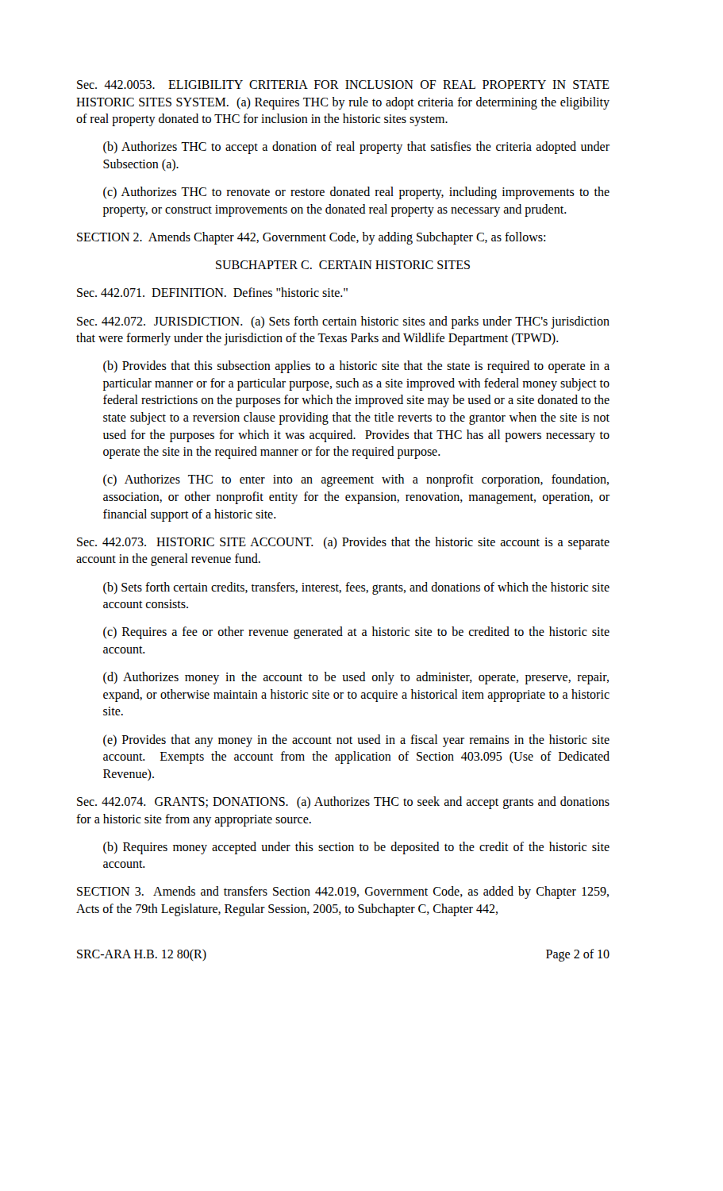Sec. 442.0053. ELIGIBILITY CRITERIA FOR INCLUSION OF REAL PROPERTY IN STATE HISTORIC SITES SYSTEM. (a) Requires THC by rule to adopt criteria for determining the eligibility of real property donated to THC for inclusion in the historic sites system.
(b) Authorizes THC to accept a donation of real property that satisfies the criteria adopted under Subsection (a).
(c) Authorizes THC to renovate or restore donated real property, including improvements to the property, or construct improvements on the donated real property as necessary and prudent.
SECTION 2. Amends Chapter 442, Government Code, by adding Subchapter C, as follows:
SUBCHAPTER C. CERTAIN HISTORIC SITES
Sec. 442.071. DEFINITION. Defines "historic site."
Sec. 442.072. JURISDICTION. (a) Sets forth certain historic sites and parks under THC's jurisdiction that were formerly under the jurisdiction of the Texas Parks and Wildlife Department (TPWD).
(b) Provides that this subsection applies to a historic site that the state is required to operate in a particular manner or for a particular purpose, such as a site improved with federal money subject to federal restrictions on the purposes for which the improved site may be used or a site donated to the state subject to a reversion clause providing that the title reverts to the grantor when the site is not used for the purposes for which it was acquired. Provides that THC has all powers necessary to operate the site in the required manner or for the required purpose.
(c) Authorizes THC to enter into an agreement with a nonprofit corporation, foundation, association, or other nonprofit entity for the expansion, renovation, management, operation, or financial support of a historic site.
Sec. 442.073. HISTORIC SITE ACCOUNT. (a) Provides that the historic site account is a separate account in the general revenue fund.
(b) Sets forth certain credits, transfers, interest, fees, grants, and donations of which the historic site account consists.
(c) Requires a fee or other revenue generated at a historic site to be credited to the historic site account.
(d) Authorizes money in the account to be used only to administer, operate, preserve, repair, expand, or otherwise maintain a historic site or to acquire a historical item appropriate to a historic site.
(e) Provides that any money in the account not used in a fiscal year remains in the historic site account. Exempts the account from the application of Section 403.095 (Use of Dedicated Revenue).
Sec. 442.074. GRANTS; DONATIONS. (a) Authorizes THC to seek and accept grants and donations for a historic site from any appropriate source.
(b) Requires money accepted under this section to be deposited to the credit of the historic site account.
SECTION 3. Amends and transfers Section 442.019, Government Code, as added by Chapter 1259, Acts of the 79th Legislature, Regular Session, 2005, to Subchapter C, Chapter 442,
SRC-ARA H.B. 12 80(R) Page 2 of 10